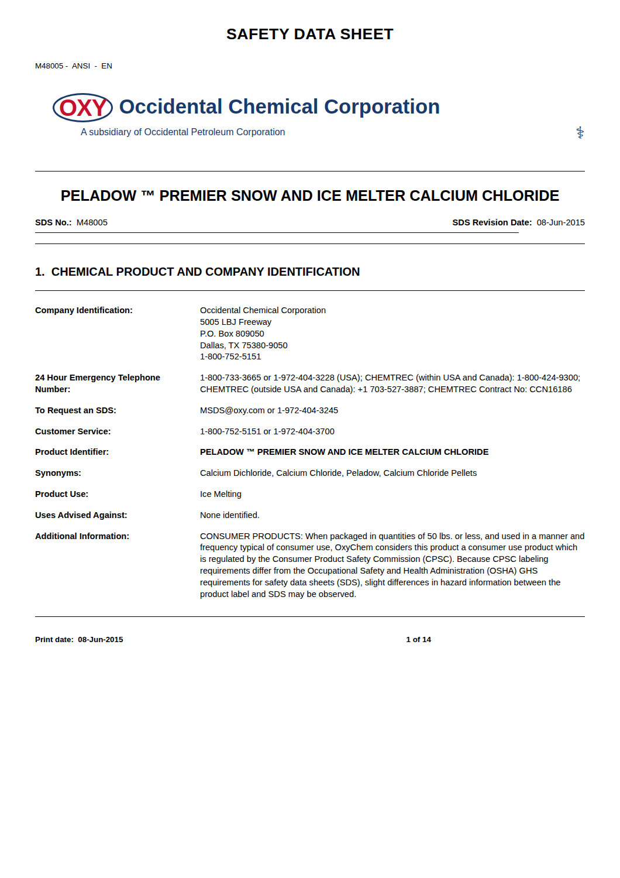SAFETY DATA SHEET
M48005 - ANSI - EN
OXY Occidental Chemical Corporation
A subsidiary of Occidental Petroleum Corporation
⚕
PELADOW ™ PREMIER SNOW AND ICE MELTER CALCIUM CHLORIDE
SDS No.: M48005
SDS Revision Date: 08-Jun-2015
1. CHEMICAL PRODUCT AND COMPANY IDENTIFICATION
| Company Identification: | Occidental Chemical Corporation 5005 LBJ Freeway P.O. Box 809050 Dallas, TX 75380-9050 1-800-752-5151 |
| 24 Hour Emergency Telephone Number: | 1-800-733-3665 or 1-972-404-3228 (USA); CHEMTREC (within USA and Canada): 1-800-424-9300; CHEMTREC (outside USA and Canada): +1 703-527-3887; CHEMTREC Contract No: CCN16186 |
| To Request an SDS: | MSDS@oxy.com or 1-972-404-3245 |
| Customer Service: | 1-800-752-5151 or 1-972-404-3700 |
| Product Identifier: | PELADOW ™ PREMIER SNOW AND ICE MELTER CALCIUM CHLORIDE |
| Synonyms: | Calcium Dichloride, Calcium Chloride, Peladow, Calcium Chloride Pellets |
| Product Use: | Ice Melting |
| Uses Advised Against: | None identified. |
| Additional Information: | CONSUMER PRODUCTS: When packaged in quantities of 50 lbs. or less, and used in a manner and frequency typical of consumer use, OxyChem considers this product a consumer use product which is regulated by the Consumer Product Safety Commission (CPSC). Because CPSC labeling requirements differ from the Occupational Safety and Health Administration (OSHA) GHS requirements for safety data sheets (SDS), slight differences in hazard information between the product label and SDS may be observed. |
Print date: 08-Jun-2015
1 of 14